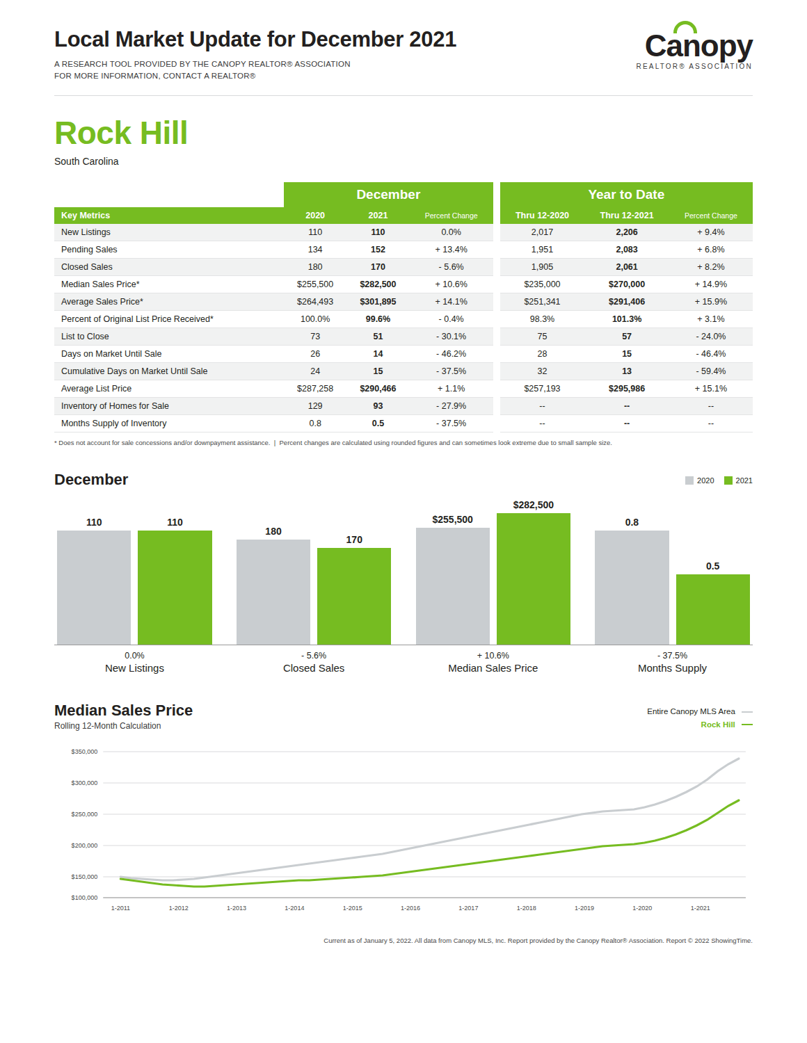Local Market Update for December 2021
A RESEARCH TOOL PROVIDED BY THE CANOPY REALTOR® ASSOCIATION
FOR MORE INFORMATION, CONTACT A REALTOR®
Canopy
REALTOR® ASSOCIATION
Rock Hill
South Carolina
| | December | | Year to Date |
| --- | --- | --- | --- |
| Key Metrics | 2020 | 2021 | Percent Change | | Thru 12-2020 | Thru 12-2021 | Percent Change |
| New Listings | 110 | 110 | 0.0% | | 2,017 | 2,206 | + 9.4% |
| Pending Sales | 134 | 152 | + 13.4% | | 1,951 | 2,083 | + 6.8% |
| Closed Sales | 180 | 170 | - 5.6% | | 1,905 | 2,061 | + 8.2% |
| Median Sales Price* | $255,500 | $282,500 | + 10.6% | | $235,000 | $270,000 | + 14.9% |
| Average Sales Price* | $264,493 | $301,895 | + 14.1% | | $251,341 | $291,406 | + 15.9% |
| Percent of Original List Price Received* | 100.0% | 99.6% | - 0.4% | | 98.3% | 101.3% | + 3.1% |
| List to Close | 73 | 51 | - 30.1% | | 75 | 57 | - 24.0% |
| Days on Market Until Sale | 26 | 14 | - 46.2% | | 28 | 15 | - 46.4% |
| Cumulative Days on Market Until Sale | 24 | 15 | - 37.5% | | 32 | 13 | - 59.4% |
| Average List Price | $287,258 | $290,466 | + 1.1% | | $257,193 | $295,986 | + 15.1% |
| Inventory of Homes for Sale | 129 | 93 | - 27.9% | | -- | -- | -- |
| Months Supply of Inventory | 0.8 | 0.5 | - 37.5% | | -- | -- | -- |
* Does not account for sale concessions and/or downpayment assistance. | Percent changes are calculated using rounded figures and can sometimes look extreme due to small sample size.
December
2020 2021
110
110
180
170
$255,500
$282,500
0.8
0.5
0.0%
New Listings
- 5.6%
Closed Sales
+ 10.6%
Median Sales Price
- 37.5%
Months Supply
Median Sales Price
Rolling 12-Month Calculation
Entire Canopy MLS Area
Rock Hill
$350,000 $300,000 $250,000 $200,000 $150,000 $100,000 1-2011 1-2012 1-2013 1-2014 1-2015 1-2016 1-2017 1-2018 1-2019 1-2020 1-2021
Current as of January 5, 2022. All data from Canopy MLS, Inc. Report provided by the Canopy Realtor® Association. Report © 2022 ShowingTime.